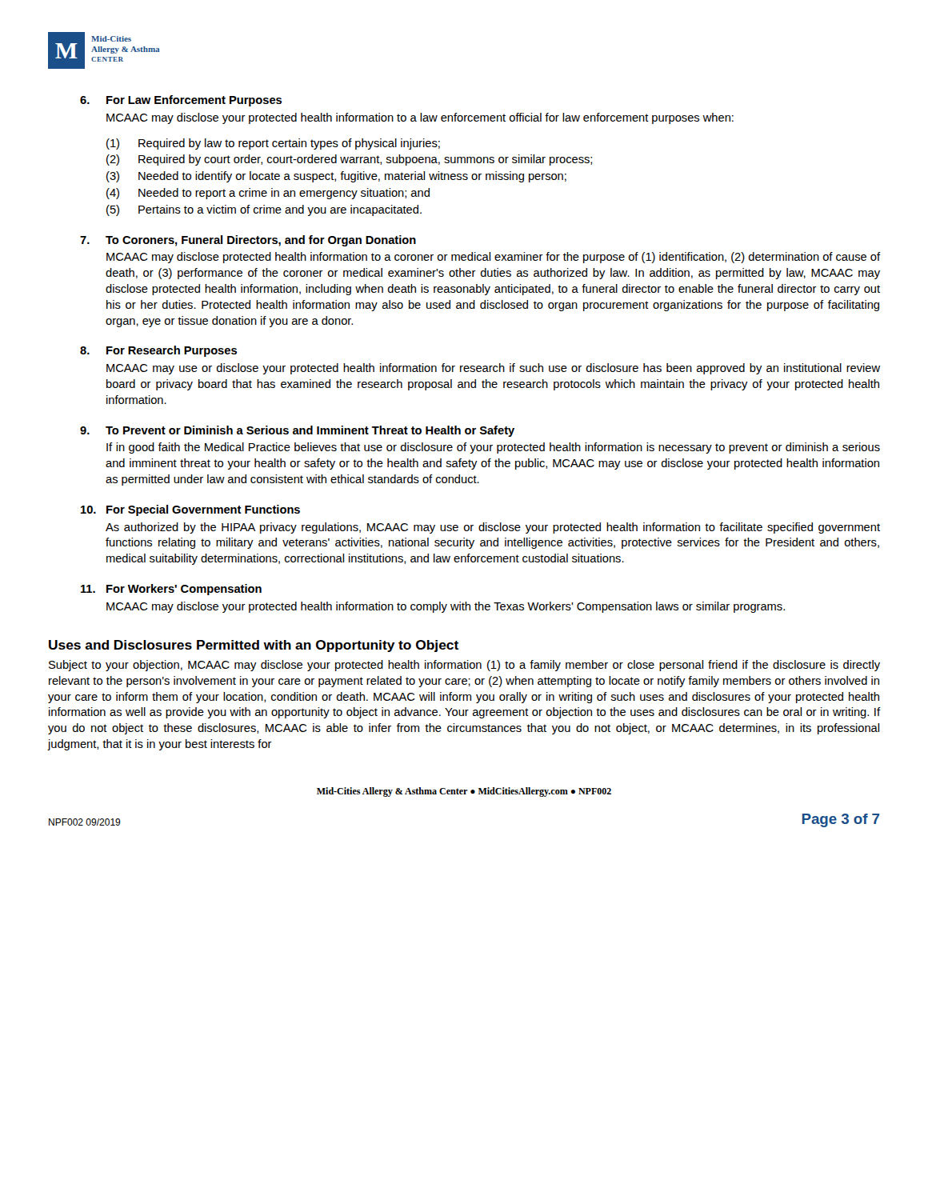M
Mid-Cities
Allergy & Asthma
CENTER
For Law Enforcement Purposes
MCAAC may disclose your protected health information to a law enforcement official for law enforcement purposes when:
Required by law to report certain types of physical injuries;
Required by court order, court-ordered warrant, subpoena, summons or similar process;
Needed to identify or locate a suspect, fugitive, material witness or missing person;
Needed to report a crime in an emergency situation; and
Pertains to a victim of crime and you are incapacitated.
To Coroners, Funeral Directors, and for Organ Donation
MCAAC may disclose protected health information to a coroner or medical examiner for the purpose of (1) identification, (2) determination of cause of death, or (3) performance of the coroner or medical examiner's other duties as authorized by law. In addition, as permitted by law, MCAAC may disclose protected health information, including when death is reasonably anticipated, to a funeral director to enable the funeral director to carry out his or her duties. Protected health information may also be used and disclosed to organ procurement organizations for the purpose of facilitating organ, eye or tissue donation if you are a donor.
For Research Purposes
MCAAC may use or disclose your protected health information for research if such use or disclosure has been approved by an institutional review board or privacy board that has examined the research proposal and the research protocols which maintain the privacy of your protected health information.
To Prevent or Diminish a Serious and Imminent Threat to Health or Safety
If in good faith the Medical Practice believes that use or disclosure of your protected health information is necessary to prevent or diminish a serious and imminent threat to your health or safety or to the health and safety of the public, MCAAC may use or disclose your protected health information as permitted under law and consistent with ethical standards of conduct.
For Special Government Functions
As authorized by the HIPAA privacy regulations, MCAAC may use or disclose your protected health information to facilitate specified government functions relating to military and veterans' activities, national security and intelligence activities, protective services for the President and others, medical suitability determinations, correctional institutions, and law enforcement custodial situations.
For Workers' Compensation
MCAAC may disclose your protected health information to comply with the Texas Workers' Compensation laws or similar programs.
Uses and Disclosures Permitted with an Opportunity to Object
Subject to your objection, MCAAC may disclose your protected health information (1) to a family member or close personal friend if the disclosure is directly relevant to the person's involvement in your care or payment related to your care; or (2) when attempting to locate or notify family members or others involved in your care to inform them of your location, condition or death. MCAAC will inform you orally or in writing of such uses and disclosures of your protected health information as well as provide you with an opportunity to object in advance. Your agreement or objection to the uses and disclosures can be oral or in writing. If you do not object to these disclosures, MCAAC is able to infer from the circumstances that you do not object, or MCAAC determines, in its professional judgment, that it is in your best interests for
Mid-Cities Allergy & Asthma Center ● MidCitiesAllergy.com ● NPF002
NPF002 09/2019
Page 3 of 7